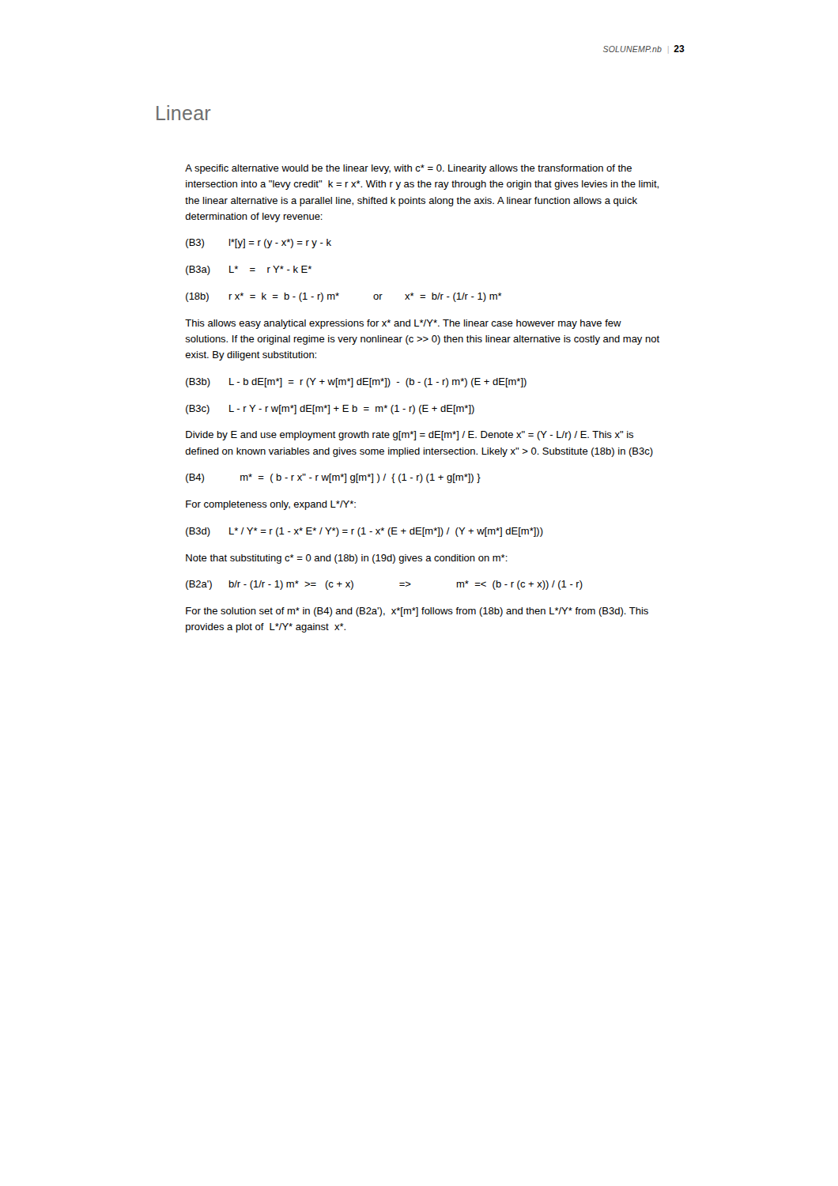SOLUNEMP.nb|23
Linear
A specific alternative would be the linear levy, with c* = 0. Linearity allows the transformation of the intersection into a "levy credit" k = r x*. With r y as the ray through the origin that gives levies in the limit, the linear alternative is a parallel line, shifted k points along the axis. A linear function allows a quick determination of levy revenue:
(B3) l*[y] = r (y - x*) = r y - k
(B3a) L* = r Y* - k E*
(18b) r x* = k = b - (1 - r) m* or x* = b/r - (1/r - 1) m*
This allows easy analytical expressions for x* and L*/Y*. The linear case however may have few solutions. If the original regime is very nonlinear (c >> 0) then this linear alternative is costly and may not exist. By diligent substitution:
(B3b) L - b dE[m*] = r (Y + w[m*] dE[m*]) - (b - (1 - r) m*) (E + dE[m*])
(B3c) L - r Y - r w[m*] dE[m*] + E b = m* (1 - r) (E + dE[m*])
Divide by E and use employment growth rate g[m*] = dE[m*] / E. Denote x" = (Y - L/r) / E. This x" is defined on known variables and gives some implied intersection. Likely x" > 0. Substitute (18b) in (B3c)
(B4) m* = ( b - r x" - r w[m*] g[m*] ) / { (1 - r) (1 + g[m*]) }
For completeness only, expand L*/Y*:
(B3d) L* / Y* = r (1 - x* E* / Y*) = r (1 - x* (E + dE[m*]) / (Y + w[m*] dE[m*]))
Note that substituting c* = 0 and (18b) in (19d) gives a condition on m*:
(B2a') b/r - (1/r - 1) m* >= (c + x) => m* =< (b - r (c + x)) / (1 - r)
For the solution set of m* in (B4) and (B2a'), x*[m*] follows from (18b) and then L*/Y* from (B3d). This provides a plot of L*/Y* against x*.